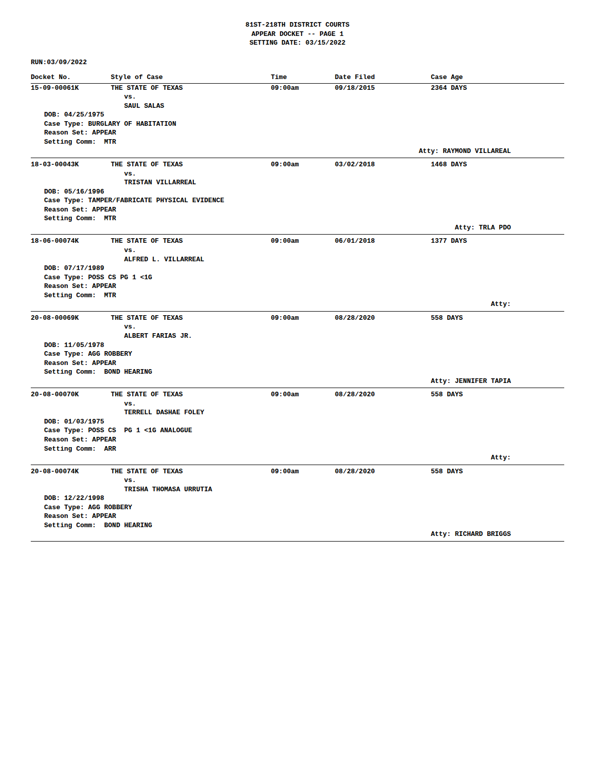81ST-218TH DISTRICT COURTS
APPEAR DOCKET -- PAGE 1
SETTING DATE: 03/15/2022
RUN:03/09/2022
| Docket No. | Style of Case | Time | Date Filed | Case Age |
| --- | --- | --- | --- | --- |
| 15-09-00061K | THE STATE OF TEXAS | 09:00am | 09/18/2015 | 2364 DAYS |
vs.
SAUL SALAS
DOB: 04/25/1975
Case Type: BURGLARY OF HABITATION
Reason Set: APPEAR
Setting Comm: MTR
Atty: RAYMOND VILLAREAL
| 18-03-00043K | THE STATE OF TEXAS | 09:00am | 03/02/2018 | 1468 DAYS |
vs.
TRISTAN VILLARREAL
DOB: 05/16/1996
Case Type: TAMPER/FABRICATE PHYSICAL EVIDENCE
Reason Set: APPEAR
Setting Comm: MTR
Atty: TRLA PDO
| 18-06-00074K | THE STATE OF TEXAS | 09:00am | 06/01/2018 | 1377 DAYS |
vs.
ALFRED L. VILLARREAL
DOB: 07/17/1989
Case Type: POSS CS PG 1 <1G
Reason Set: APPEAR
Setting Comm: MTR
Atty:
| 20-08-00069K | THE STATE OF TEXAS | 09:00am | 08/28/2020 | 558 DAYS |
vs.
ALBERT FARIAS JR.
DOB: 11/05/1978
Case Type: AGG ROBBERY
Reason Set: APPEAR
Setting Comm: BOND HEARING
Atty: JENNIFER TAPIA
| 20-08-00070K | THE STATE OF TEXAS | 09:00am | 08/28/2020 | 558 DAYS |
vs.
TERRELL DASHAE FOLEY
DOB: 01/03/1975
Case Type: POSS CS PG 1 <1G ANALOGUE
Reason Set: APPEAR
Setting Comm: ARR
Atty:
| 20-08-00074K | THE STATE OF TEXAS | 09:00am | 08/28/2020 | 558 DAYS |
vs.
TRISHA THOMASA URRUTIA
DOB: 12/22/1998
Case Type: AGG ROBBERY
Reason Set: APPEAR
Setting Comm: BOND HEARING
Atty: RICHARD BRIGGS